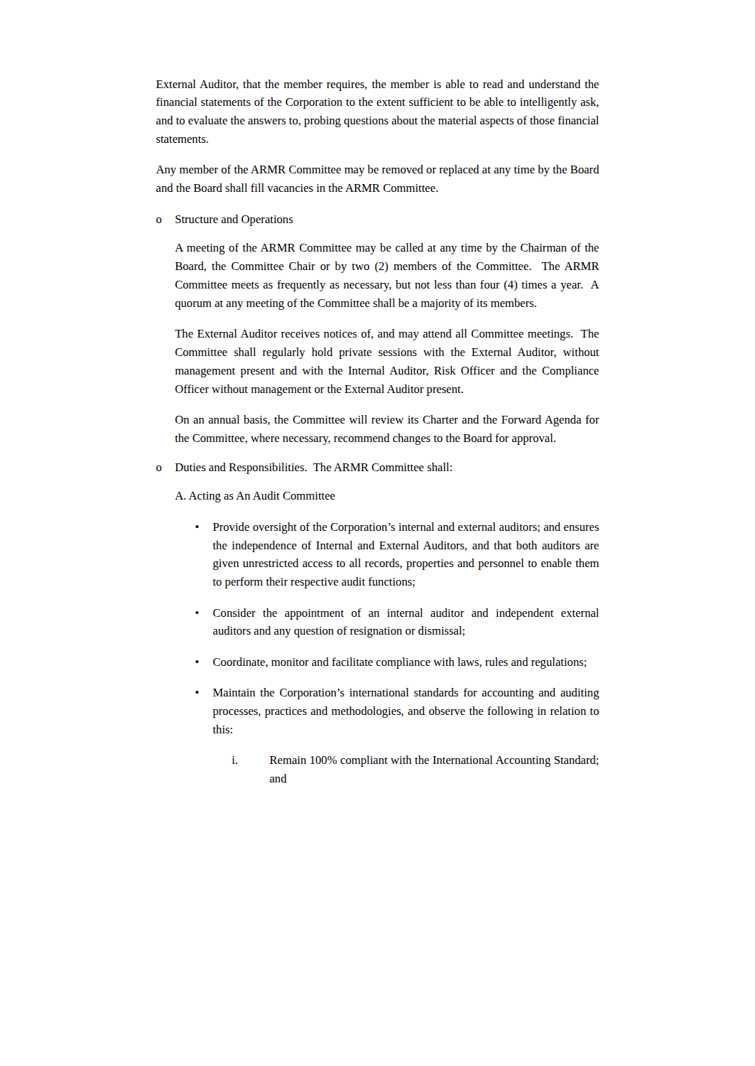External Auditor, that the member requires, the member is able to read and understand the financial statements of the Corporation to the extent sufficient to be able to intelligently ask, and to evaluate the answers to, probing questions about the material aspects of those financial statements.
Any member of the ARMR Committee may be removed or replaced at any time by the Board and the Board shall fill vacancies in the ARMR Committee.
o
Structure and Operations
A meeting of the ARMR Committee may be called at any time by the Chairman of the Board, the Committee Chair or by two (2) members of the Committee. The ARMR Committee meets as frequently as necessary, but not less than four (4) times a year. A quorum at any meeting of the Committee shall be a majority of its members.
The External Auditor receives notices of, and may attend all Committee meetings. The Committee shall regularly hold private sessions with the External Auditor, without management present and with the Internal Auditor, Risk Officer and the Compliance Officer without management or the External Auditor present.
On an annual basis, the Committee will review its Charter and the Forward Agenda for the Committee, where necessary, recommend changes to the Board for approval.
o
Duties and Responsibilities. The ARMR Committee shall:
A. Acting as An Audit Committee
•
Provide oversight of the Corporation’s internal and external auditors; and ensures the independence of Internal and External Auditors, and that both auditors are given unrestricted access to all records, properties and personnel to enable them to perform their respective audit functions;
•
Consider the appointment of an internal auditor and independent external auditors and any question of resignation or dismissal;
•
Coordinate, monitor and facilitate compliance with laws, rules and regulations;
•
Maintain the Corporation’s international standards for accounting and auditing processes, practices and methodologies, and observe the following in relation to this:
i.
Remain 100% compliant with the International Accounting Standard; and